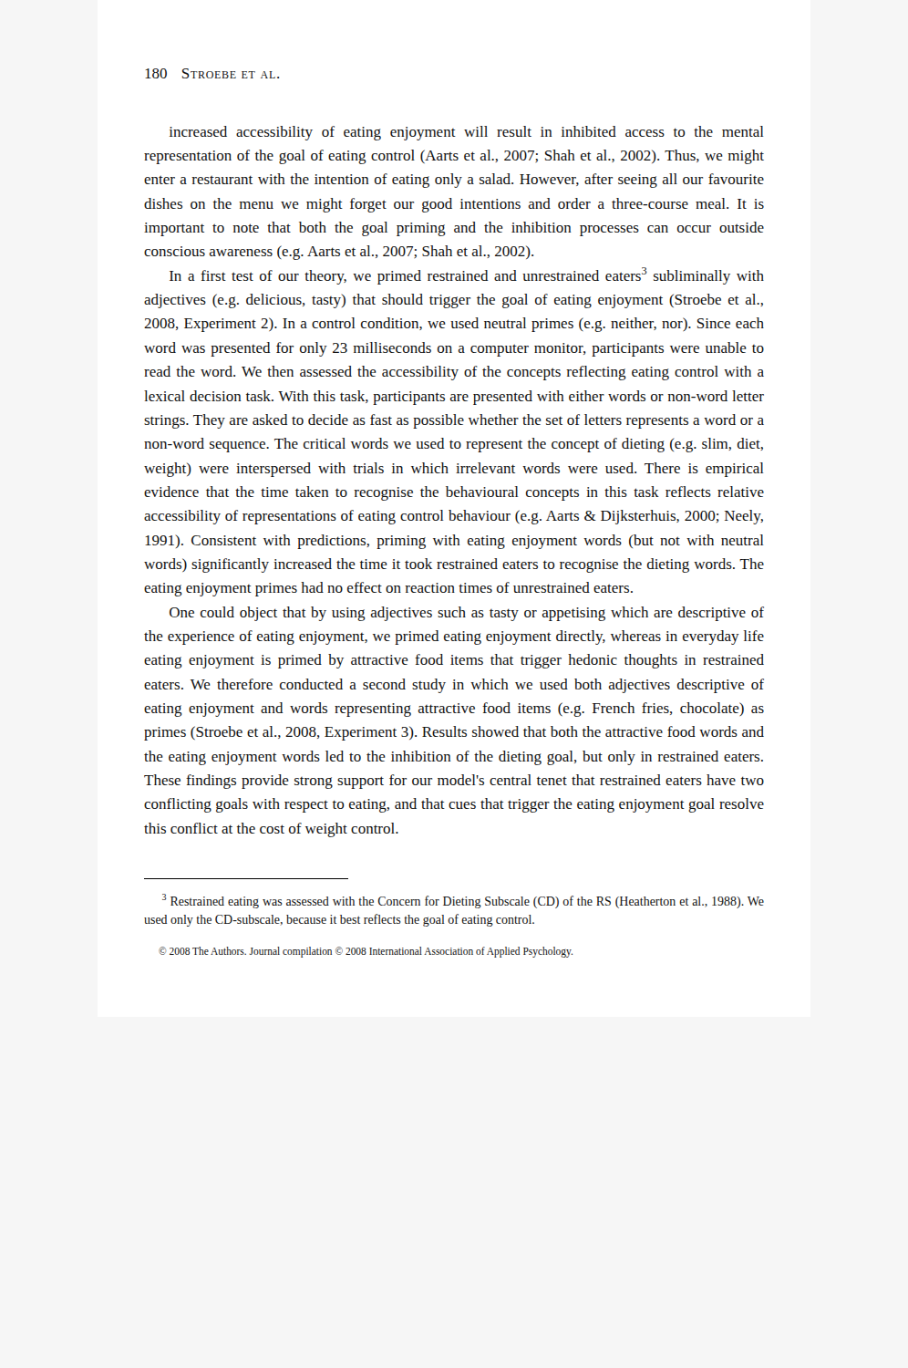180 Stroebe et al.
increased accessibility of eating enjoyment will result in inhibited access to the mental representation of the goal of eating control (Aarts et al., 2007; Shah et al., 2002). Thus, we might enter a restaurant with the intention of eating only a salad. However, after seeing all our favourite dishes on the menu we might forget our good intentions and order a three-course meal. It is important to note that both the goal priming and the inhibition processes can occur outside conscious awareness (e.g. Aarts et al., 2007; Shah et al., 2002).
In a first test of our theory, we primed restrained and unrestrained eaters3 subliminally with adjectives (e.g. delicious, tasty) that should trigger the goal of eating enjoyment (Stroebe et al., 2008, Experiment 2). In a control condition, we used neutral primes (e.g. neither, nor). Since each word was presented for only 23 milliseconds on a computer monitor, participants were unable to read the word. We then assessed the accessibility of the concepts reflecting eating control with a lexical decision task. With this task, participants are presented with either words or non-word letter strings. They are asked to decide as fast as possible whether the set of letters represents a word or a non-word sequence. The critical words we used to represent the concept of dieting (e.g. slim, diet, weight) were interspersed with trials in which irrelevant words were used. There is empirical evidence that the time taken to recognise the behavioural concepts in this task reflects relative accessibility of representations of eating control behaviour (e.g. Aarts & Dijksterhuis, 2000; Neely, 1991). Consistent with predictions, priming with eating enjoyment words (but not with neutral words) significantly increased the time it took restrained eaters to recognise the dieting words. The eating enjoyment primes had no effect on reaction times of unrestrained eaters.
One could object that by using adjectives such as tasty or appetising which are descriptive of the experience of eating enjoyment, we primed eating enjoyment directly, whereas in everyday life eating enjoyment is primed by attractive food items that trigger hedonic thoughts in restrained eaters. We therefore conducted a second study in which we used both adjectives descriptive of eating enjoyment and words representing attractive food items (e.g. French fries, chocolate) as primes (Stroebe et al., 2008, Experiment 3). Results showed that both the attractive food words and the eating enjoyment words led to the inhibition of the dieting goal, but only in restrained eaters. These findings provide strong support for our model's central tenet that restrained eaters have two conflicting goals with respect to eating, and that cues that trigger the eating enjoyment goal resolve this conflict at the cost of weight control.
3 Restrained eating was assessed with the Concern for Dieting Subscale (CD) of the RS (Heatherton et al., 1988). We used only the CD-subscale, because it best reflects the goal of eating control.
© 2008 The Authors. Journal compilation © 2008 International Association of Applied Psychology.